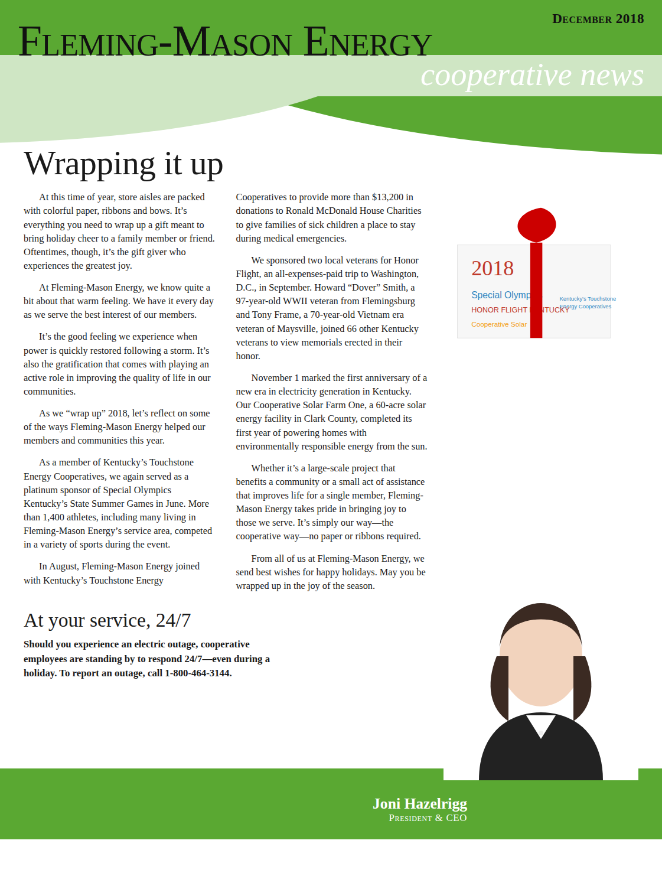December 2018
Fleming-Mason Energy
cooperative news
Wrapping it up
At this time of year, store aisles are packed with colorful paper, ribbons and bows. It’s everything you need to wrap up a gift meant to bring holiday cheer to a family member or friend. Oftentimes, though, it’s the gift giver who experiences the greatest joy.
At Fleming-Mason Energy, we know quite a bit about that warm feeling. We have it every day as we serve the best interest of our members.
It’s the good feeling we experience when power is quickly restored following a storm. It’s also the gratification that comes with playing an active role in improving the quality of life in our communities.
As we “wrap up” 2018, let’s reflect on some of the ways Fleming-Mason Energy helped our members and communities this year.
As a member of Kentucky’s Touchstone Energy Cooperatives, we again served as a platinum sponsor of Special Olympics Kentucky’s State Summer Games in June. More than 1,400 athletes, including many living in Fleming-Mason Energy’s service area, competed in a variety of sports during the event.
In August, Fleming-Mason Energy joined with Kentucky’s Touchstone Energy Cooperatives to provide more than $13,200 in donations to Ronald McDonald House Charities to give families of sick children a place to stay during medical emergencies.
We sponsored two local veterans for Honor Flight, an all-expenses-paid trip to Washington, D.C., in September. Howard “Dover” Smith, a 97-year-old WWII veteran from Flemingsburg and Tony Frame, a 70-year-old Vietnam era veteran of Maysville, joined 66 other Kentucky veterans to view memorials erected in their honor.
November 1 marked the first anniversary of a new era in electricity generation in Kentucky. Our Cooperative Solar Farm One, a 60-acre solar energy facility in Clark County, completed its first year of powering homes with environmentally responsible energy from the sun.
Whether it’s a large-scale project that benefits a community or a small act of assistance that improves life for a single member, Fleming-Mason Energy takes pride in bringing joy to those we serve. It’s simply our way—the cooperative way—no paper or ribbons required.
From all of us at Fleming-Mason Energy, we send best wishes for happy holidays. May you be wrapped up in the joy of the season.
At your service, 24/7
Should you experience an electric outage, cooperative employees are standing by to respond 24/7—even during a holiday. To report an outage, call 1-800-464-3144.
Joni Hazelrigg President & CEO